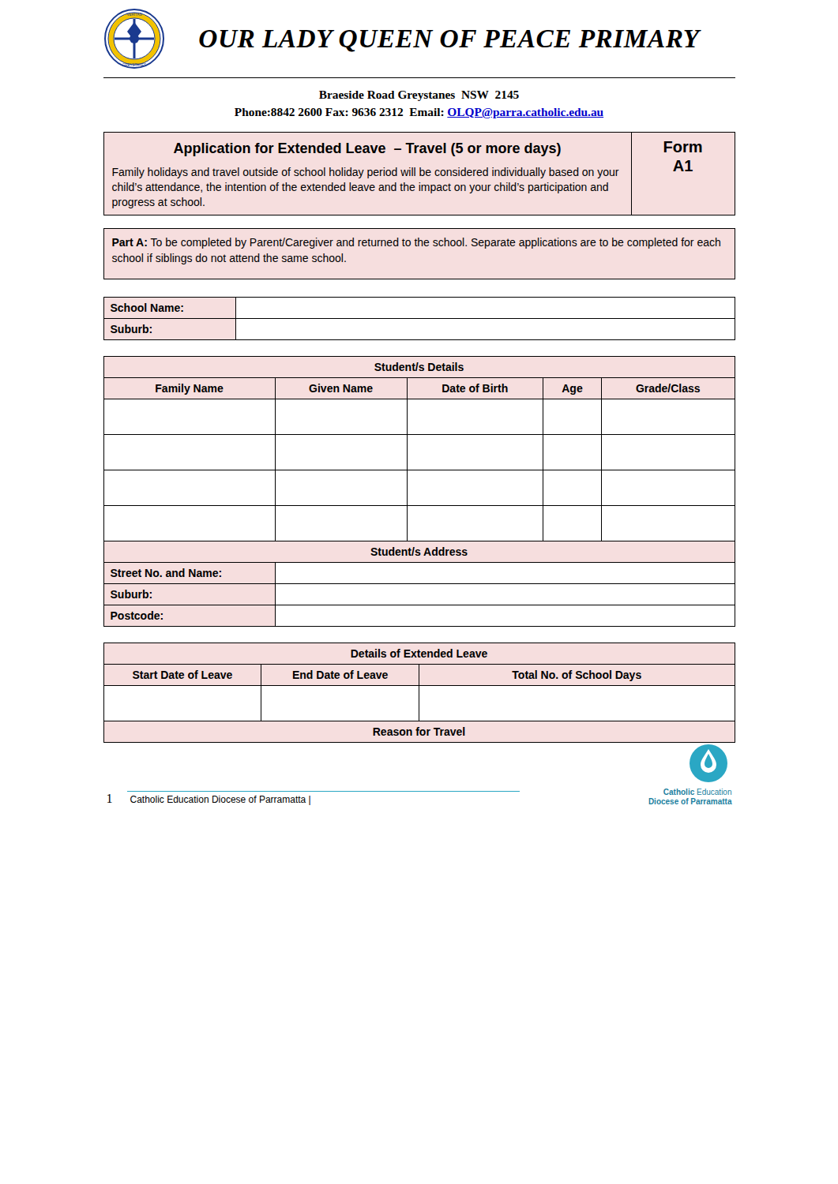VERITAS GREYSTANES
OUR LADY QUEEN OF PEACE PRIMARY
Braeside Road Greystanes NSW 2145
Phone:8842 2600 Fax: 9636 2312 Email: OLQP@parra.catholic.edu.au
| Application for Extended Leave – Travel (5 or more days) Family holidays and travel outside of school holiday period will be considered individually based on your child’s attendance, the intention of the extended leave and the impact on your child’s participation and progress at school. | Form A1 |
| Part A: To be completed by Parent/Caregiver and returned to the school. Separate applications are to be completed for each school if siblings do not attend the same school. |
| School Name: | |
| Suburb: | |
| Student/s Details |
| Family Name | Given Name | Date of Birth | Age | Grade/Class |
| Student/s Address |
| Street No. and Name: | |
| Suburb: | |
| Postcode: | |
| Details of Extended Leave |
| Start Date of Leave | End Date of Leave | Total No. of School Days |
| Reason for Travel |
1 Catholic Education Diocese of Parramatta |
Catholic Education
Diocese of Parramatta